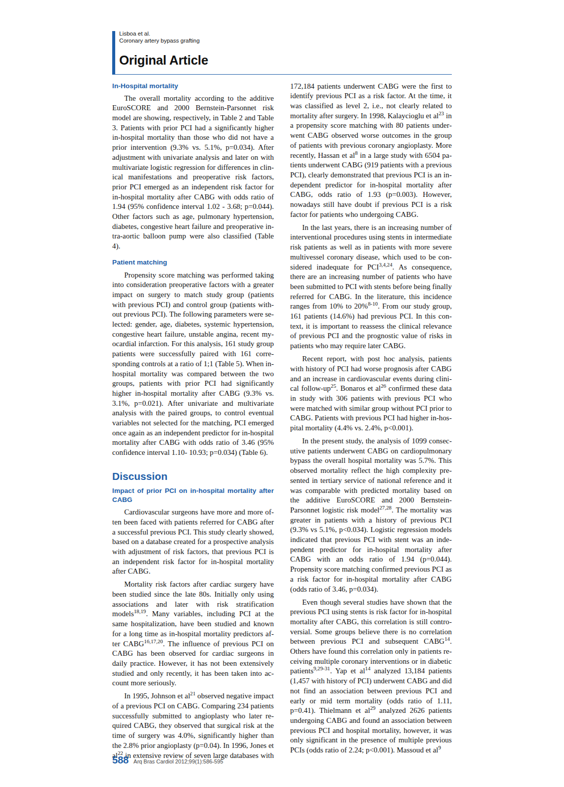Lisboa et al.
Coronary artery bypass grafting
Original Article
In-Hospital mortality
The overall mortality according to the additive EuroSCORE and 2000 Bernstein-Parsonnet risk model are showing, respectively, in Table 2 and Table 3. Patients with prior PCI had a significantly higher in-hospital mortality than those who did not have a prior intervention (9.3% vs. 5.1%, p=0.034). After adjustment with univariate analysis and later on with multivariate logistic regression for differences in clinical manifestations and preoperative risk factors, prior PCI emerged as an independent risk factor for in-hospital mortality after CABG with odds ratio of 1.94 (95% confidence interval 1.02 - 3.68; p=0.044). Other factors such as age, pulmonary hypertension, diabetes, congestive heart failure and preoperative intra-aortic balloon pump were also classified (Table 4).
Patient matching
Propensity score matching was performed taking into consideration preoperative factors with a greater impact on surgery to match study group (patients with previous PCI) and control group (patients without previous PCI). The following parameters were selected: gender, age, diabetes, systemic hypertension, congestive heart failure, unstable angina, recent myocardial infarction. For this analysis, 161 study group patients were successfully paired with 161 corresponding controls at a ratio of 1;1 (Table 5). When in-hospital mortality was compared between the two groups, patients with prior PCI had significantly higher in-hospital mortality after CABG (9.3% vs. 3.1%, p=0.021). After univariate and multivariate analysis with the paired groups, to control eventual variables not selected for the matching, PCI emerged once again as an independent predictor for in-hospital mortality after CABG with odds ratio of 3.46 (95% confidence interval 1.10- 10.93; p=0.034) (Table 6).
Discussion
Impact of prior PCI on in-hospital mortality after CABG
Cardiovascular surgeons have more and more often been faced with patients referred for CABG after a successful previous PCI. This study clearly showed, based on a database created for a prospective analysis with adjustment of risk factors, that previous PCI is an independent risk factor for in-hospital mortality after CABG.
Mortality risk factors after cardiac surgery have been studied since the late 80s. Initially only using associations and later with risk stratification models18,19. Many variables, including PCI at the same hospitalization, have been studied and known for a long time as in-hospital mortality predictors after CABG16,17,20. The influence of previous PCI on CABG has been observed for cardiac surgeons in daily practice. However, it has not been extensively studied and only recently, it has been taken into account more seriously.
In 1995, Johnson et al21 observed negative impact of a previous PCI on CABG. Comparing 234 patients successfully submitted to angioplasty who later required CABG, they observed that surgical risk at the time of surgery was 4.0%, significantly higher than the 2.8% prior angioplasty (p=0.04). In 1996, Jones et al22 in extensive review of seven large databases with 172,184 patients underwent CABG were the first to identify previous PCI as a risk factor. At the time, it was classified as level 2, i.e., not clearly related to mortality after surgery. In 1998, Kalaycioglu et al23 in a propensity score matching with 80 patients underwent CABG observed worse outcomes in the group of patients with previous coronary angioplasty. More recently, Hassan et al8 in a large study with 6504 patients underwent CABG (919 patients with a previous PCI), clearly demonstrated that previous PCI is an independent predictor for in-hospital mortality after CABG, odds ratio of 1.93 (p=0.003). However, nowadays still have doubt if previous PCI is a risk factor for patients who undergoing CABG.
In the last years, there is an increasing number of interventional procedures using stents in intermediate risk patients as well as in patients with more severe multivessel coronary disease, which used to be considered inadequate for PCI3,4,24. As consequence, there are an increasing number of patients who have been submitted to PCI with stents before being finally referred for CABG. In the literature, this incidence ranges from 10% to 20%8-10. From our study group, 161 patients (14.6%) had previous PCI. In this context, it is important to reassess the clinical relevance of previous PCI and the prognostic value of risks in patients who may require later CABG.
Recent report, with post hoc analysis, patients with history of PCI had worse prognosis after CABG and an increase in cardiovascular events during clinical follow-up25. Bonaros et al26 confirmed these data in study with 306 patients with previous PCI who were matched with similar group without PCI prior to CABG. Patients with previous PCI had higher in-hospital mortality (4.4% vs. 2.4%, p<0.001).
In the present study, the analysis of 1099 consecutive patients underwent CABG on cardiopulmonary bypass the overall hospital mortality was 5.7%. This observed mortality reflect the high complexity presented in tertiary service of national reference and it was comparable with predicted mortality based on the additive EuroSCORE and 2000 Bernstein-Parsonnet logistic risk model27,28. The mortality was greater in patients with a history of previous PCI (9.3% vs 5.1%, p<0.034). Logistic regression models indicated that previous PCI with stent was an independent predictor for in-hospital mortality after CABG with an odds ratio of 1.94 (p=0.044). Propensity score matching confirmed previous PCI as a risk factor for in-hospital mortality after CABG (odds ratio of 3.46, p=0.034).
Even though several studies have shown that the previous PCI using stents is risk factor for in-hospital mortality after CABG, this correlation is still controversial. Some groups believe there is no correlation between previous PCI and subsequent CABG14. Others have found this correlation only in patients receiving multiple coronary interventions or in diabetic patients9,29-31. Yap et al14 analyzed 13,184 patients (1,457 with history of PCI) underwent CABG and did not find an association between previous PCI and early or mid term mortality (odds ratio of 1.11, p=0.41). Thielmann et al29 analyzed 2626 patients undergoing CABG and found an association between previous PCI and hospital mortality, however, it was only significant in the presence of multiple previous PCIs (odds ratio of 2.24; p<0.001). Massoud et al9
588 Arq Bras Cardiol 2012;99(1):586-595